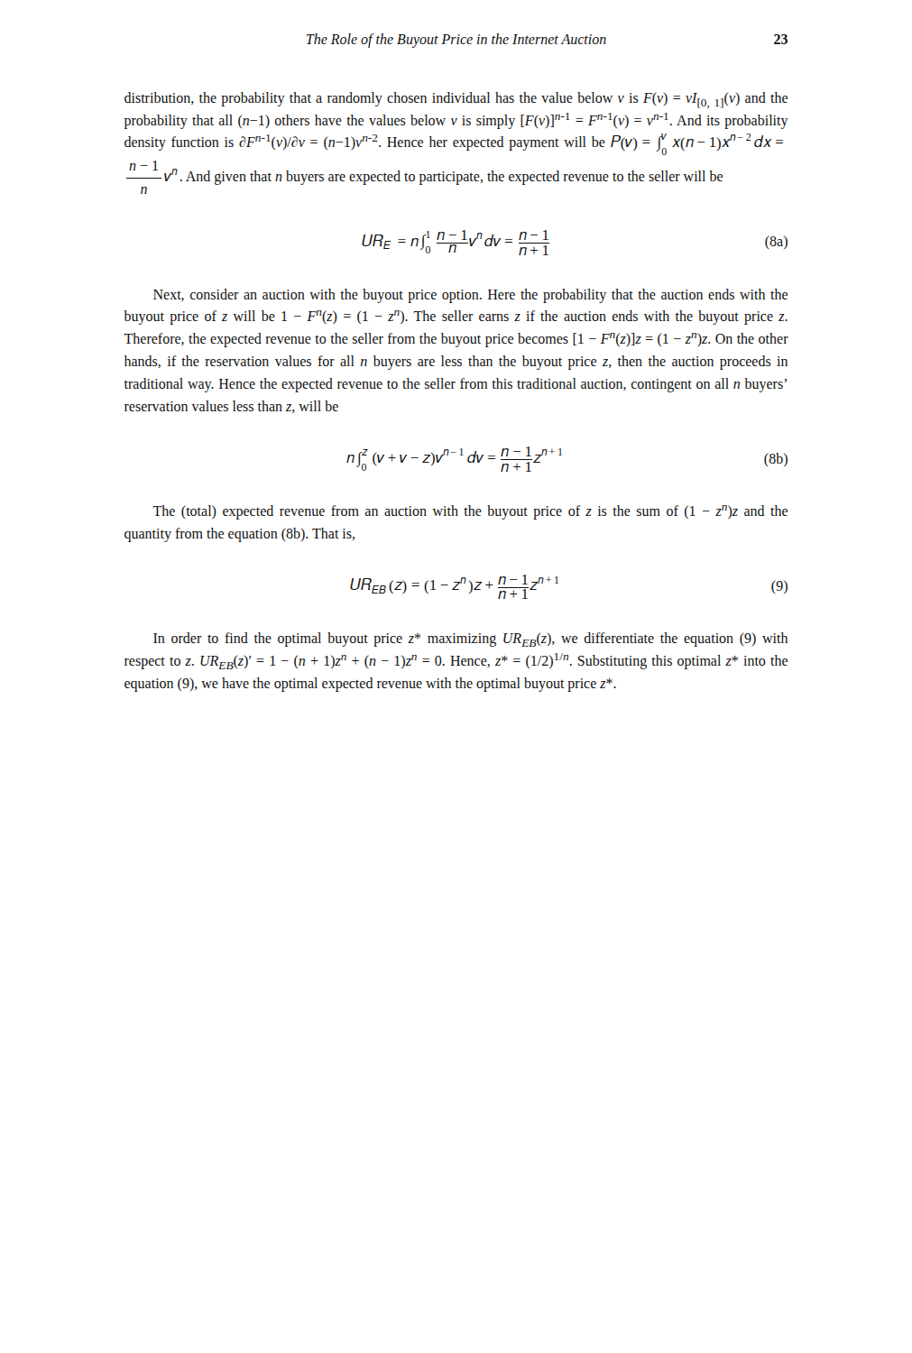The Role of the Buyout Price in the Internet Auction 23
distribution, the probability that a randomly chosen individual has the value below v is F(v) = vI[0, 1](v) and the probability that all (n−1) others have the values below v is simply [F(v)]n-1 = Fn-1(v) = vn-1. And its probability density function is ∂Fn-1(v)/∂v = (n−1)vn-2. Hence her expected payment will be P(v)=∫0vx(n−1)xn−2dx= n − 1 n vn. And given that n buyers are expected to participate, the expected revenue to the seller will be
URE = n ∫01 n−1n vn dv = n−1n+1 (8a)
Next, consider an auction with the buyout price option. Here the probability that the auction ends with the buyout price of z will be 1 − Fn(z) = (1 − zn). The seller earns z if the auction ends with the buyout price z. Therefore, the expected revenue to the seller from the buyout price becomes [1 − Fn(z)]z = (1 − zn)z. On the other hands, if the reservation values for all n buyers are less than the buyout price z, then the auction proceeds in traditional way. Hence the expected revenue to the seller from this traditional auction, contingent on all n buyers’ reservation values less than z, will be
n ∫0z (v+v−z) vn−1 dv = n−1n+1 zn+1 (8b)
The (total) expected revenue from an auction with the buyout price of z is the sum of (1 − zn)z and the quantity from the equation (8b). That is,
UREB (z) = (1−zn)z + n−1n+1 zn+1 (9)
In order to find the optimal buyout price z* maximizing UREB(z), we differentiate the equation (9) with respect to z. UREB(z)′ = 1 − (n + 1)zn + (n − 1)zn = 0. Hence, z* = (1/2)1/n. Substituting this optimal z* into the equation (9), we have the optimal expected revenue with the optimal buyout price z*.